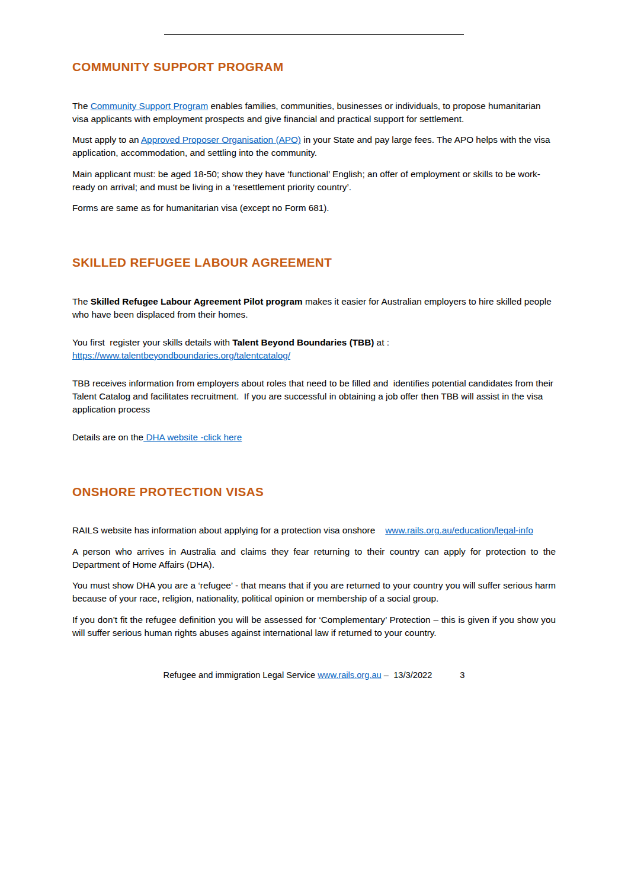COMMUNITY SUPPORT PROGRAM
The Community Support Program enables families, communities, businesses or individuals, to propose humanitarian visa applicants with employment prospects and give financial and practical support for settlement.
Must apply to an Approved Proposer Organisation (APO) in your State and pay large fees. The APO helps with the visa application, accommodation, and settling into the community.
Main applicant must: be aged 18-50; show they have ‘functional’ English; an offer of employment or skills to be work-ready on arrival; and must be living in a ‘resettlement priority country’.
Forms are same as for humanitarian visa (except no Form 681).
SKILLED REFUGEE LABOUR AGREEMENT
The Skilled Refugee Labour Agreement Pilot program makes it easier for Australian employers to hire skilled people who have been displaced from their homes.
You first register your skills details with Talent Beyond Boundaries (TBB) at : https://www.talentbeyondboundaries.org/talentcatalog/
TBB receives information from employers about roles that need to be filled and identifies potential candidates from their Talent Catalog and facilitates recruitment. If you are successful in obtaining a job offer then TBB will assist in the visa application process
Details are on the DHA website -click here
ONSHORE PROTECTION VISAS
RAILS website has information about applying for a protection visa onshore www.rails.org.au/education/legal-info
A person who arrives in Australia and claims they fear returning to their country can apply for protection to the Department of Home Affairs (DHA).
You must show DHA you are a ‘refugee’ - that means that if you are returned to your country you will suffer serious harm because of your race, religion, nationality, political opinion or membership of a social group.
If you don’t fit the refugee definition you will be assessed for ‘Complementary’ Protection – this is given if you show you will suffer serious human rights abuses against international law if returned to your country.
Refugee and immigration Legal Service www.rails.org.au – 13/3/20223